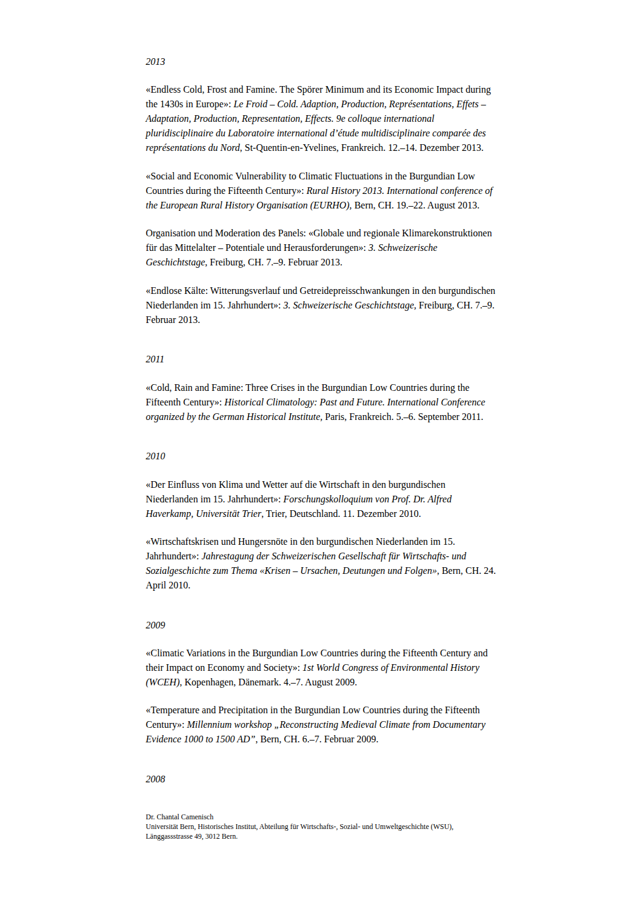2013
«Endless Cold, Frost and Famine. The Spörer Minimum and its Economic Impact during the 1430s in Europe»: Le Froid – Cold. Adaption, Production, Représentations, Effets – Adaptation, Production, Representation, Effects. 9e colloque international pluridisciplinaire du Laboratoire international d’étude multidisciplinaire comparée des représentations du Nord, St-Quentin-en-Yvelines, Frankreich. 12.–14. Dezember 2013.
«Social and Economic Vulnerability to Climatic Fluctuations in the Burgundian Low Countries during the Fifteenth Century»: Rural History 2013. International conference of the European Rural History Organisation (EURHO), Bern, CH. 19.–22. August 2013.
Organisation und Moderation des Panels: «Globale und regionale Klimarekonstruktionen für das Mittelalter – Potentiale und Herausforderungen»: 3. Schweizerische Geschichtstage, Freiburg, CH. 7.–9. Februar 2013.
«Endlose Kälte: Witterungsverlauf und Getreidepreisschwankungen in den burgundischen Niederlanden im 15. Jahrhundert»: 3. Schweizerische Geschichtstage, Freiburg, CH. 7.–9. Februar 2013.
2011
«Cold, Rain and Famine: Three Crises in the Burgundian Low Countries during the Fifteenth Century»: Historical Climatology: Past and Future. International Conference organized by the German Historical Institute, Paris, Frankreich. 5.–6. September 2011.
2010
«Der Einfluss von Klima und Wetter auf die Wirtschaft in den burgundischen Niederlanden im 15. Jahrhundert»: Forschungskolloquium von Prof. Dr. Alfred Haverkamp, Universität Trier, Trier, Deutschland. 11. Dezember 2010.
«Wirtschaftskrisen und Hungersnöte in den burgundischen Niederlanden im 15. Jahrhundert»: Jahrestagung der Schweizerischen Gesellschaft für Wirtschafts- und Sozialgeschichte zum Thema «Krisen – Ursachen, Deutungen und Folgen», Bern, CH. 24. April 2010.
2009
«Climatic Variations in the Burgundian Low Countries during the Fifteenth Century and their Impact on Economy and Society»: 1st World Congress of Environmental History (WCEH), Kopenhagen, Dänemark. 4.–7. August 2009.
«Temperature and Precipitation in the Burgundian Low Countries during the Fifteenth Century»: Millennium workshop „Reconstructing Medieval Climate from Documentary Evidence 1000 to 1500 AD”, Bern, CH. 6.–7. Februar 2009.
2008
Dr. Chantal Camenisch
Universität Bern, Historisches Institut, Abteilung für Wirtschafts-, Sozial- und Umweltgeschichte (WSU), Länggassstrasse 49, 3012 Bern.